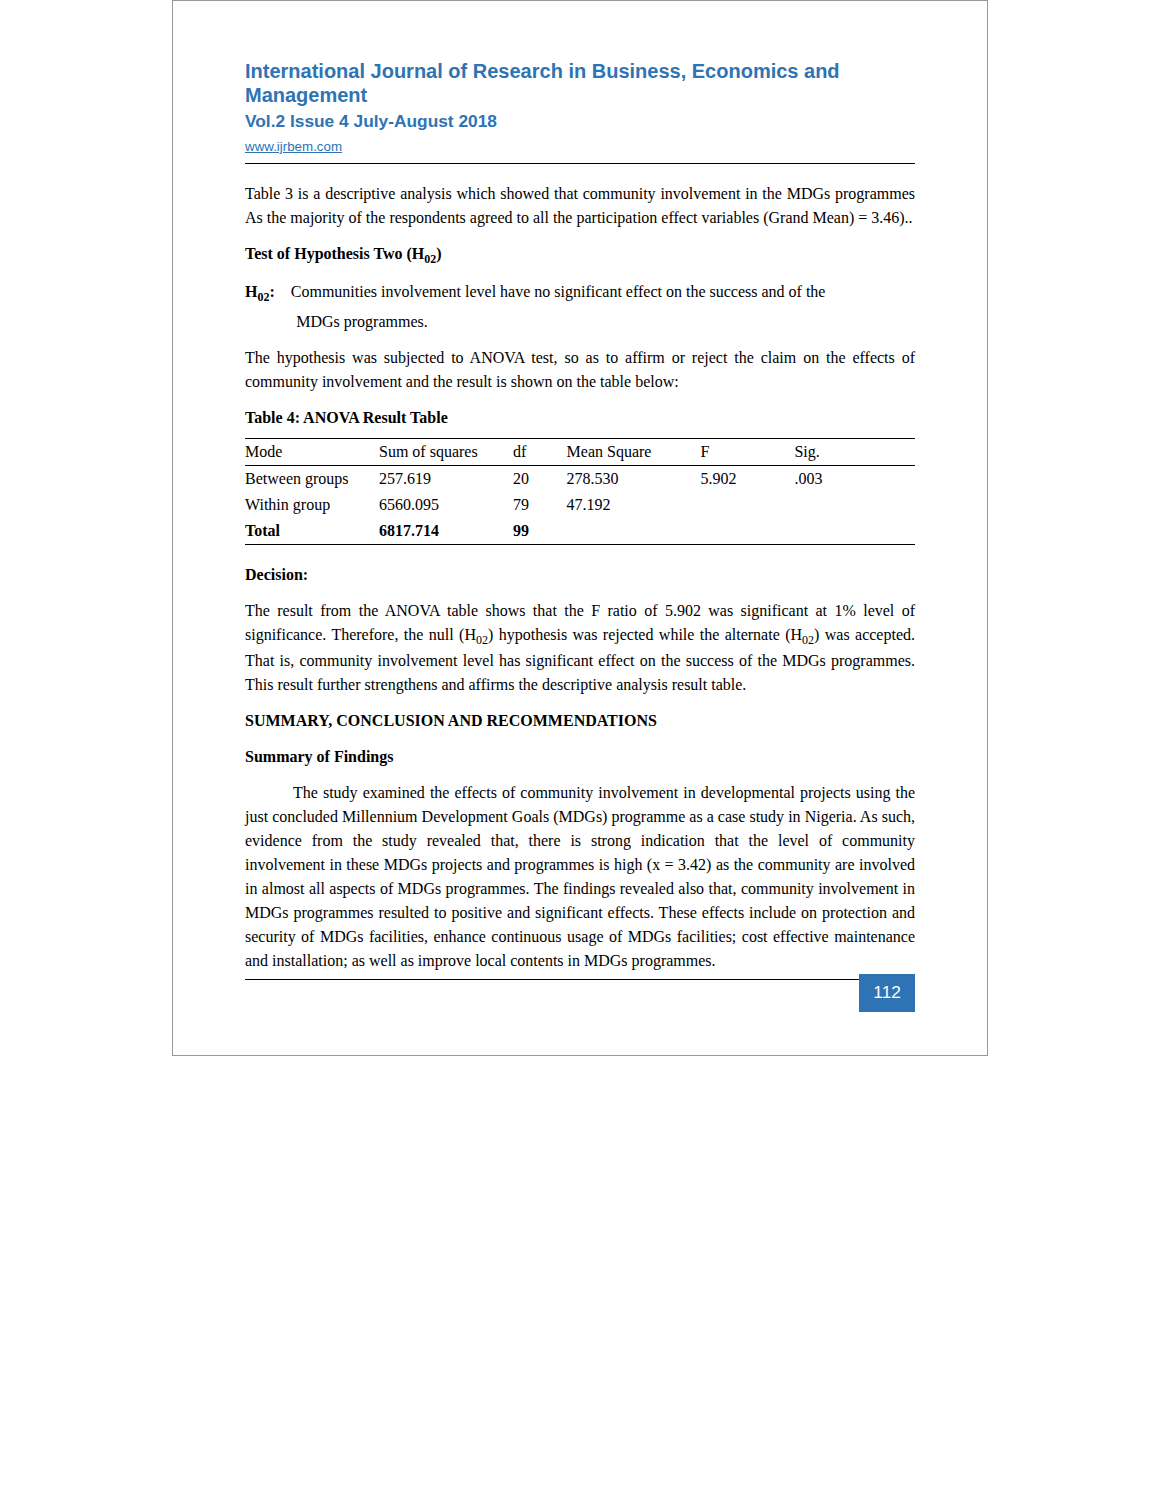International Journal of Research in Business, Economics and Management
Vol.2 Issue 4 July-August 2018
www.ijrbem.com
Table 3 is a descriptive analysis which showed that community involvement in the MDGs programmes As the majority of the respondents agreed to all the participation effect variables (Grand Mean) = 3.46)..
Test of Hypothesis Two (H02)
H02: Communities involvement level have no significant effect on the success and of the
MDGs programmes.
The hypothesis was subjected to ANOVA test, so as to affirm or reject the claim on the effects of community involvement and the result is shown on the table below:
Table 4: ANOVA Result Table
| Mode | Sum of squares | df | Mean Square | F | Sig. |
| --- | --- | --- | --- | --- | --- |
| Between groups | 257.619 | 20 | 278.530 | 5.902 | .003 |
| Within group | 6560.095 | 79 | 47.192 | | |
| Total | 6817.714 | 99 | | | |
Decision:
The result from the ANOVA table shows that the F ratio of 5.902 was significant at 1% level of significance. Therefore, the null (H02) hypothesis was rejected while the alternate (H02) was accepted. That is, community involvement level has significant effect on the success of the MDGs programmes. This result further strengthens and affirms the descriptive analysis result table.
SUMMARY, CONCLUSION AND RECOMMENDATIONS
Summary of Findings
The study examined the effects of community involvement in developmental projects using the just concluded Millennium Development Goals (MDGs) programme as a case study in Nigeria. As such, evidence from the study revealed that, there is strong indication that the level of community involvement in these MDGs projects and programmes is high (x = 3.42) as the community are involved in almost all aspects of MDGs programmes. The findings revealed also that, community involvement in MDGs programmes resulted to positive and significant effects. These effects include on protection and security of MDGs facilities, enhance continuous usage of MDGs facilities; cost effective maintenance and installation; as well as improve local contents in MDGs programmes.
112